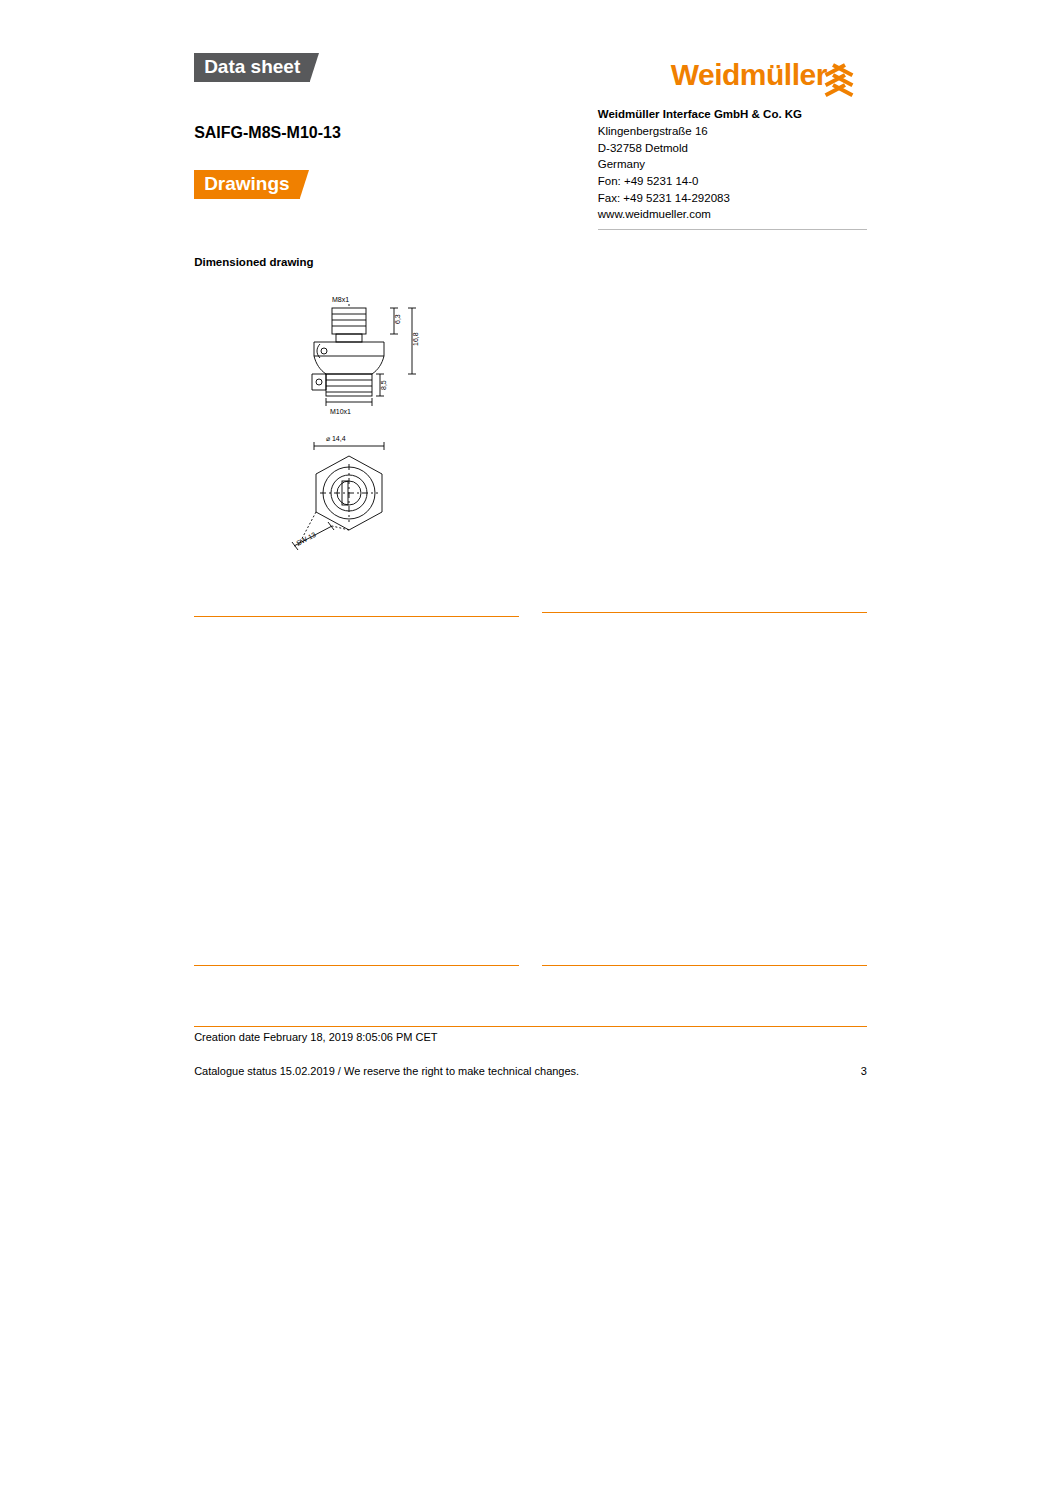Data sheet
Weidmüller
SAIFG-M8S-M10-13
Drawings
Weidmüller Interface GmbH & Co. KG
Klingenbergstraße 16
D-32758 Detmold
Germany
Fon: +49 5231 14-0
Fax: +49 5231 14-292083
www.weidmueller.com
Dimensioned drawing
6,3 16,8 8,5 M8x1 M10x1 ⌀ 14,4 SW 13
Creation date February 18, 2019 8:05:06 PM CET
Catalogue status 15.02.2019 / We reserve the right to make technical changes. 3